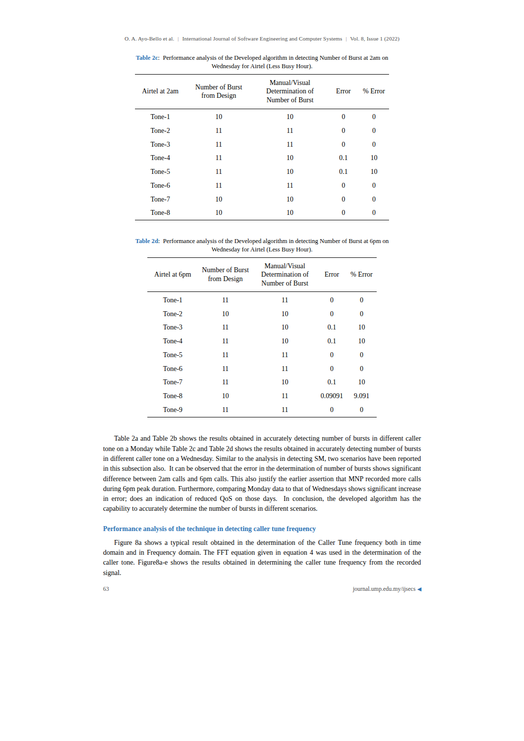O. A. Ayo-Bello et al. | International Journal of Software Engineering and Computer Systems | Vol. 8, Issue 1 (2022)
Table 2c: Performance analysis of the Developed algorithm in detecting Number of Burst at 2am on Wednesday for Airtel (Less Busy Hour).
| Airtel at 2am | Number of Burst from Design | Manual/Visual Determination of Number of Burst | Error | % Error |
| --- | --- | --- | --- | --- |
| Tone-1 | 10 | 10 | 0 | 0 |
| Tone-2 | 11 | 11 | 0 | 0 |
| Tone-3 | 11 | 11 | 0 | 0 |
| Tone-4 | 11 | 10 | 0.1 | 10 |
| Tone-5 | 11 | 10 | 0.1 | 10 |
| Tone-6 | 11 | 11 | 0 | 0 |
| Tone-7 | 10 | 10 | 0 | 0 |
| Tone-8 | 10 | 10 | 0 | 0 |
Table 2d: Performance analysis of the Developed algorithm in detecting Number of Burst at 6pm on Wednesday for Airtel (Less Busy Hour).
| Airtel at 6pm | Number of Burst from Design | Manual/Visual Determination of Number of Burst | Error | % Error |
| --- | --- | --- | --- | --- |
| Tone-1 | 11 | 11 | 0 | 0 |
| Tone-2 | 10 | 10 | 0 | 0 |
| Tone-3 | 11 | 10 | 0.1 | 10 |
| Tone-4 | 11 | 10 | 0.1 | 10 |
| Tone-5 | 11 | 11 | 0 | 0 |
| Tone-6 | 11 | 11 | 0 | 0 |
| Tone-7 | 11 | 10 | 0.1 | 10 |
| Tone-8 | 10 | 11 | 0.09091 | 9.091 |
| Tone-9 | 11 | 11 | 0 | 0 |
Table 2a and Table 2b shows the results obtained in accurately detecting number of bursts in different caller tone on a Monday while Table 2c and Table 2d shows the results obtained in accurately detecting number of bursts in different caller tone on a Wednesday. Similar to the analysis in detecting SM, two scenarios have been reported in this subsection also. It can be observed that the error in the determination of number of bursts shows significant difference between 2am calls and 6pm calls. This also justify the earlier assertion that MNP recorded more calls during 6pm peak duration. Furthermore, comparing Monday data to that of Wednesdays shows significant increase in error; does an indication of reduced QoS on those days. In conclusion, the developed algorithm has the capability to accurately determine the number of bursts in different scenarios.
Performance analysis of the technique in detecting caller tune frequency
Figure 8a shows a typical result obtained in the determination of the Caller Tune frequency both in time domain and in Frequency domain. The FFT equation given in equation 4 was used in the determination of the caller tone. Figure8a-e shows the results obtained in determining the caller tune frequency from the recorded signal.
63 journal.ump.edu.my/ijsecs ◀